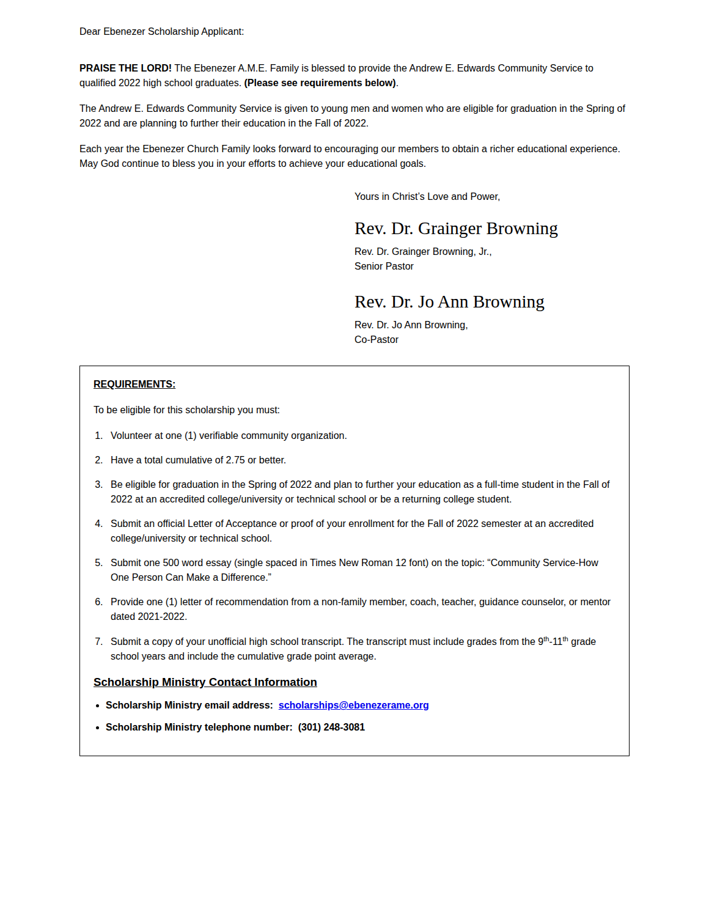Dear Ebenezer Scholarship Applicant:
PRAISE THE LORD! The Ebenezer A.M.E. Family is blessed to provide the Andrew E. Edwards Community Service to qualified 2022 high school graduates. (Please see requirements below).
The Andrew E. Edwards Community Service is given to young men and women who are eligible for graduation in the Spring of 2022 and are planning to further their education in the Fall of 2022.
Each year the Ebenezer Church Family looks forward to encouraging our members to obtain a richer educational experience. May God continue to bless you in your efforts to achieve your educational goals.
Yours in Christ’s Love and Power,
Rev. Dr. Grainger Browning
Rev. Dr. Grainger Browning, Jr.,
Senior Pastor
Rev. Dr. Jo Ann Browning
Rev. Dr. Jo Ann Browning,
Co-Pastor
REQUIREMENTS:
To be eligible for this scholarship you must:
Volunteer at one (1) verifiable community organization.
Have a total cumulative of 2.75 or better.
Be eligible for graduation in the Spring of 2022 and plan to further your education as a full-time student in the Fall of 2022 at an accredited college/university or technical school or be a returning college student.
Submit an official Letter of Acceptance or proof of your enrollment for the Fall of 2022 semester at an accredited college/university or technical school.
Submit one 500 word essay (single spaced in Times New Roman 12 font) on the topic: “Community Service-How One Person Can Make a Difference.”
Provide one (1) letter of recommendation from a non-family member, coach, teacher, guidance counselor, or mentor dated 2021-2022.
Submit a copy of your unofficial high school transcript. The transcript must include grades from the 9th-11th grade school years and include the cumulative grade point average.
Scholarship Ministry Contact Information
Scholarship Ministry email address: scholarships@ebenezerame.org
Scholarship Ministry telephone number: (301) 248-3081